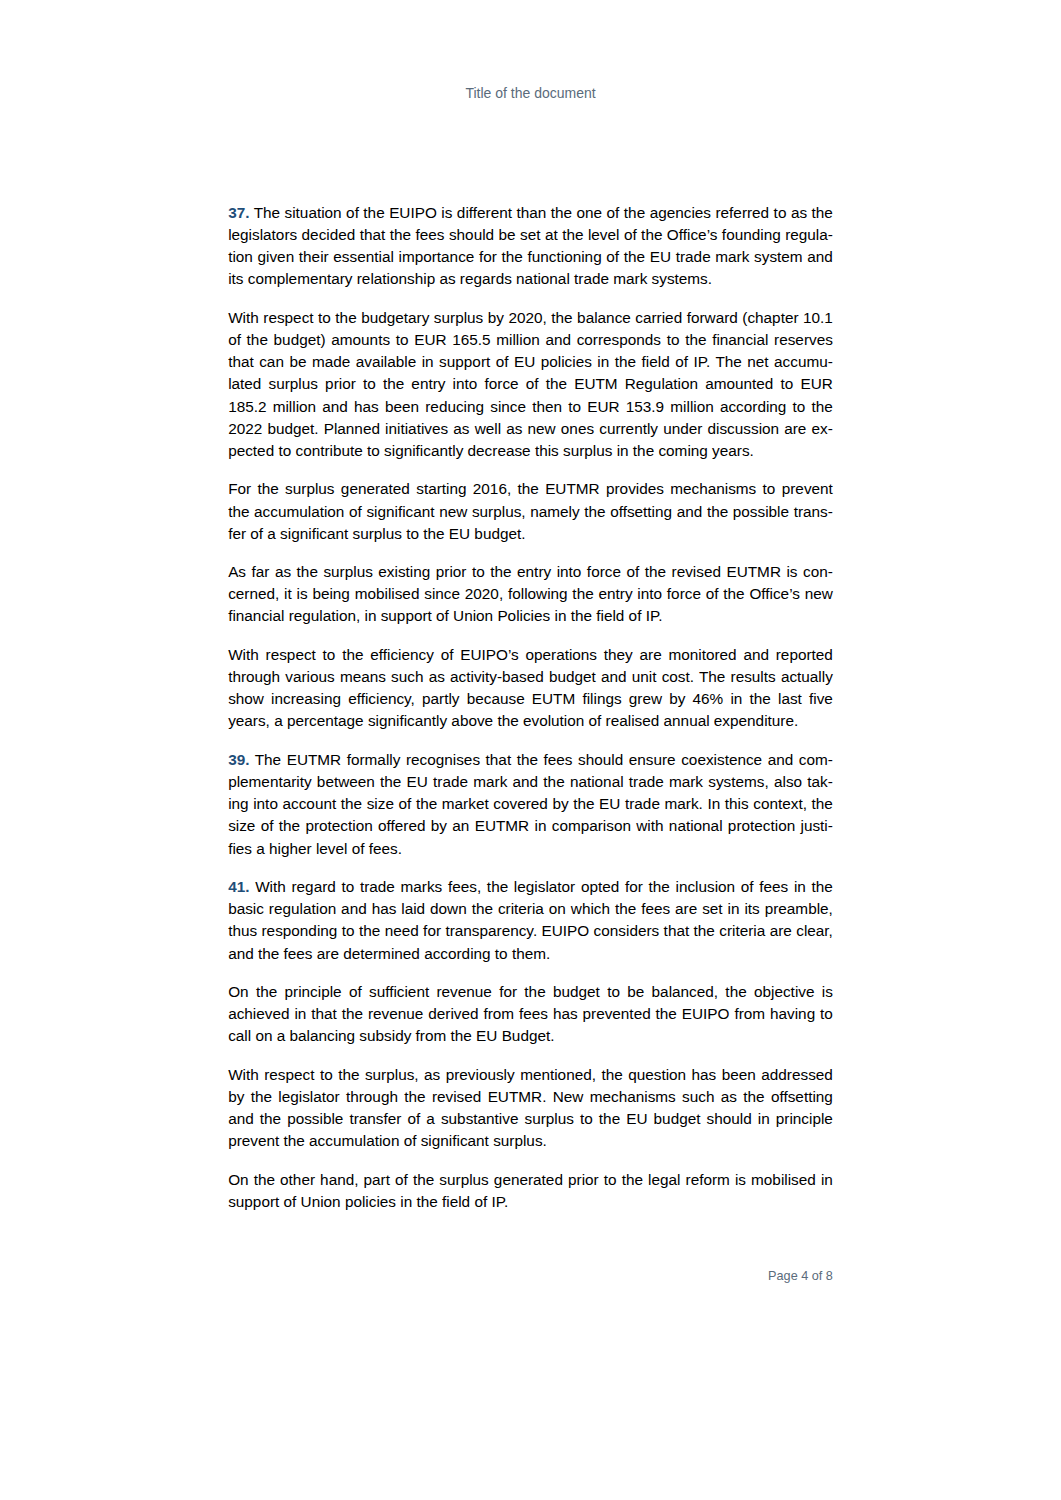Title of the document
37. The situation of the EUIPO is different than the one of the agencies referred to as the legislators decided that the fees should be set at the level of the Office’s founding regulation given their essential importance for the functioning of the EU trade mark system and its complementary relationship as regards national trade mark systems.
With respect to the budgetary surplus by 2020, the balance carried forward (chapter 10.1 of the budget) amounts to EUR 165.5 million and corresponds to the financial reserves that can be made available in support of EU policies in the field of IP. The net accumulated surplus prior to the entry into force of the EUTM Regulation amounted to EUR 185.2 million and has been reducing since then to EUR 153.9 million according to the 2022 budget. Planned initiatives as well as new ones currently under discussion are expected to contribute to significantly decrease this surplus in the coming years.
For the surplus generated starting 2016, the EUTMR provides mechanisms to prevent the accumulation of significant new surplus, namely the offsetting and the possible transfer of a significant surplus to the EU budget.
As far as the surplus existing prior to the entry into force of the revised EUTMR is concerned, it is being mobilised since 2020, following the entry into force of the Office’s new financial regulation, in support of Union Policies in the field of IP.
With respect to the efficiency of EUIPO’s operations they are monitored and reported through various means such as activity-based budget and unit cost. The results actually show increasing efficiency, partly because EUTM filings grew by 46% in the last five years, a percentage significantly above the evolution of realised annual expenditure.
39. The EUTMR formally recognises that the fees should ensure coexistence and complementarity between the EU trade mark and the national trade mark systems, also taking into account the size of the market covered by the EU trade mark. In this context, the size of the protection offered by an EUTMR in comparison with national protection justifies a higher level of fees.
41. With regard to trade marks fees, the legislator opted for the inclusion of fees in the basic regulation and has laid down the criteria on which the fees are set in its preamble, thus responding to the need for transparency. EUIPO considers that the criteria are clear, and the fees are determined according to them.
On the principle of sufficient revenue for the budget to be balanced, the objective is achieved in that the revenue derived from fees has prevented the EUIPO from having to call on a balancing subsidy from the EU Budget.
With respect to the surplus, as previously mentioned, the question has been addressed by the legislator through the revised EUTMR. New mechanisms such as the offsetting and the possible transfer of a substantive surplus to the EU budget should in principle prevent the accumulation of significant surplus.
On the other hand, part of the surplus generated prior to the legal reform is mobilised in support of Union policies in the field of IP.
Page 4 of 8